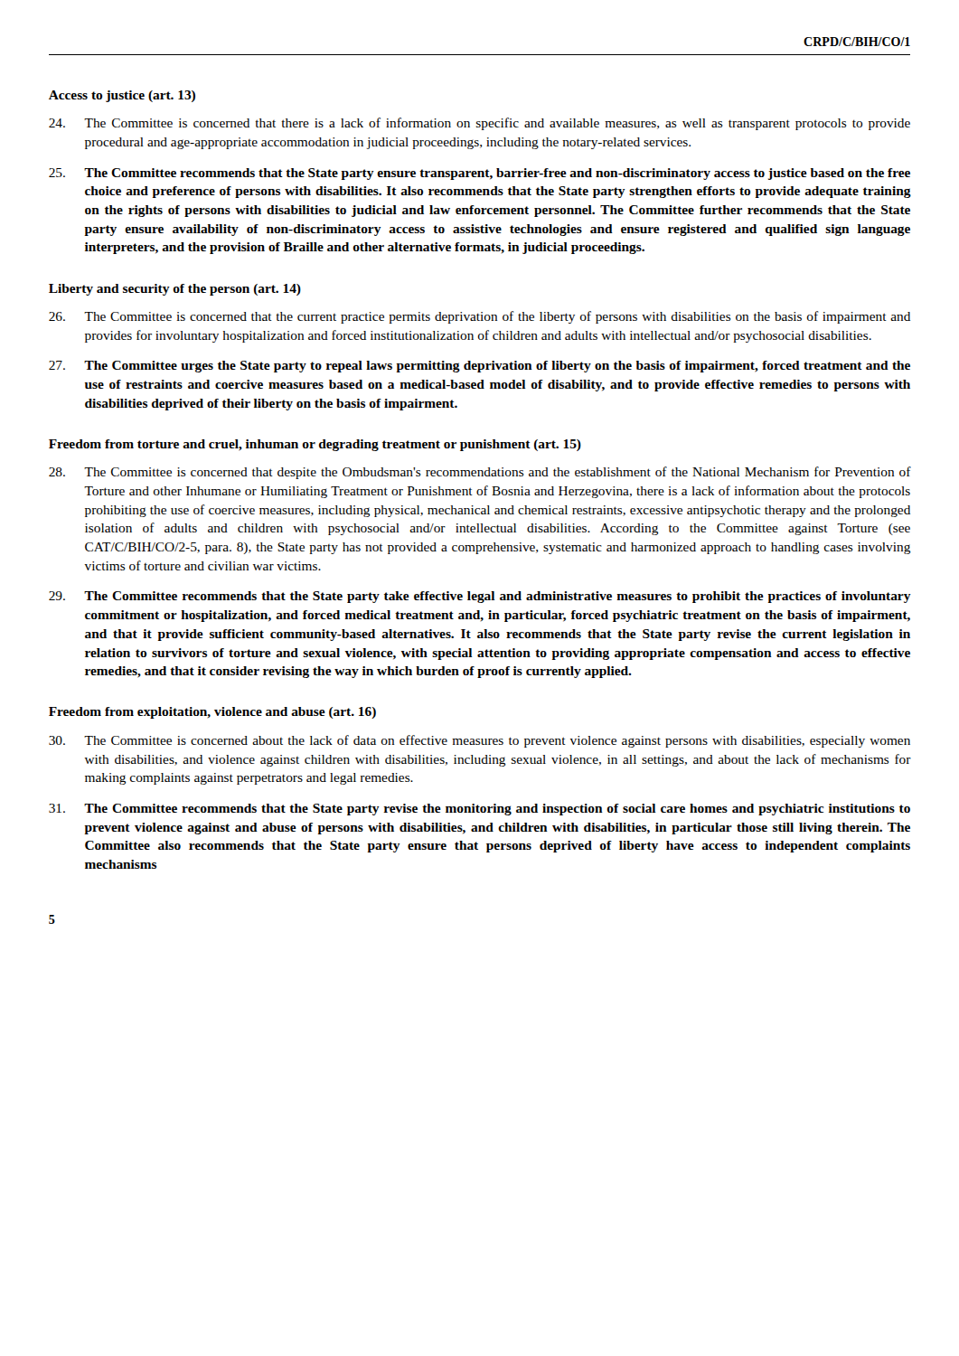CRPD/C/BIH/CO/1
Access to justice (art. 13)
24.
The Committee is concerned that there is a lack of information on specific and available measures, as well as transparent protocols to provide procedural and age-appropriate accommodation in judicial proceedings, including the notary-related services.
25.
The Committee recommends that the State party ensure transparent, barrier-free and non-discriminatory access to justice based on the free choice and preference of persons with disabilities. It also recommends that the State party strengthen efforts to provide adequate training on the rights of persons with disabilities to judicial and law enforcement personnel. The Committee further recommends that the State party ensure availability of non-discriminatory access to assistive technologies and ensure registered and qualified sign language interpreters, and the provision of Braille and other alternative formats, in judicial proceedings.
Liberty and security of the person (art. 14)
26.
The Committee is concerned that the current practice permits deprivation of the liberty of persons with disabilities on the basis of impairment and provides for involuntary hospitalization and forced institutionalization of children and adults with intellectual and/or psychosocial disabilities.
27.
The Committee urges the State party to repeal laws permitting deprivation of liberty on the basis of impairment, forced treatment and the use of restraints and coercive measures based on a medical-based model of disability, and to provide effective remedies to persons with disabilities deprived of their liberty on the basis of impairment.
Freedom from torture and cruel, inhuman or degrading treatment or punishment (art. 15)
28.
The Committee is concerned that despite the Ombudsman's recommendations and the establishment of the National Mechanism for Prevention of Torture and other Inhumane or Humiliating Treatment or Punishment of Bosnia and Herzegovina, there is a lack of information about the protocols prohibiting the use of coercive measures, including physical, mechanical and chemical restraints, excessive antipsychotic therapy and the prolonged isolation of adults and children with psychosocial and/or intellectual disabilities. According to the Committee against Torture (see CAT/C/BIH/CO/2-5, para. 8), the State party has not provided a comprehensive, systematic and harmonized approach to handling cases involving victims of torture and civilian war victims.
29.
The Committee recommends that the State party take effective legal and administrative measures to prohibit the practices of involuntary commitment or hospitalization, and forced medical treatment and, in particular, forced psychiatric treatment on the basis of impairment, and that it provide sufficient community-based alternatives. It also recommends that the State party revise the current legislation in relation to survivors of torture and sexual violence, with special attention to providing appropriate compensation and access to effective remedies, and that it consider revising the way in which burden of proof is currently applied.
Freedom from exploitation, violence and abuse (art. 16)
30.
The Committee is concerned about the lack of data on effective measures to prevent violence against persons with disabilities, especially women with disabilities, and violence against children with disabilities, including sexual violence, in all settings, and about the lack of mechanisms for making complaints against perpetrators and legal remedies.
31.
The Committee recommends that the State party revise the monitoring and inspection of social care homes and psychiatric institutions to prevent violence against and abuse of persons with disabilities, and children with disabilities, in particular those still living therein. The Committee also recommends that the State party ensure that persons deprived of liberty have access to independent complaints mechanisms
5